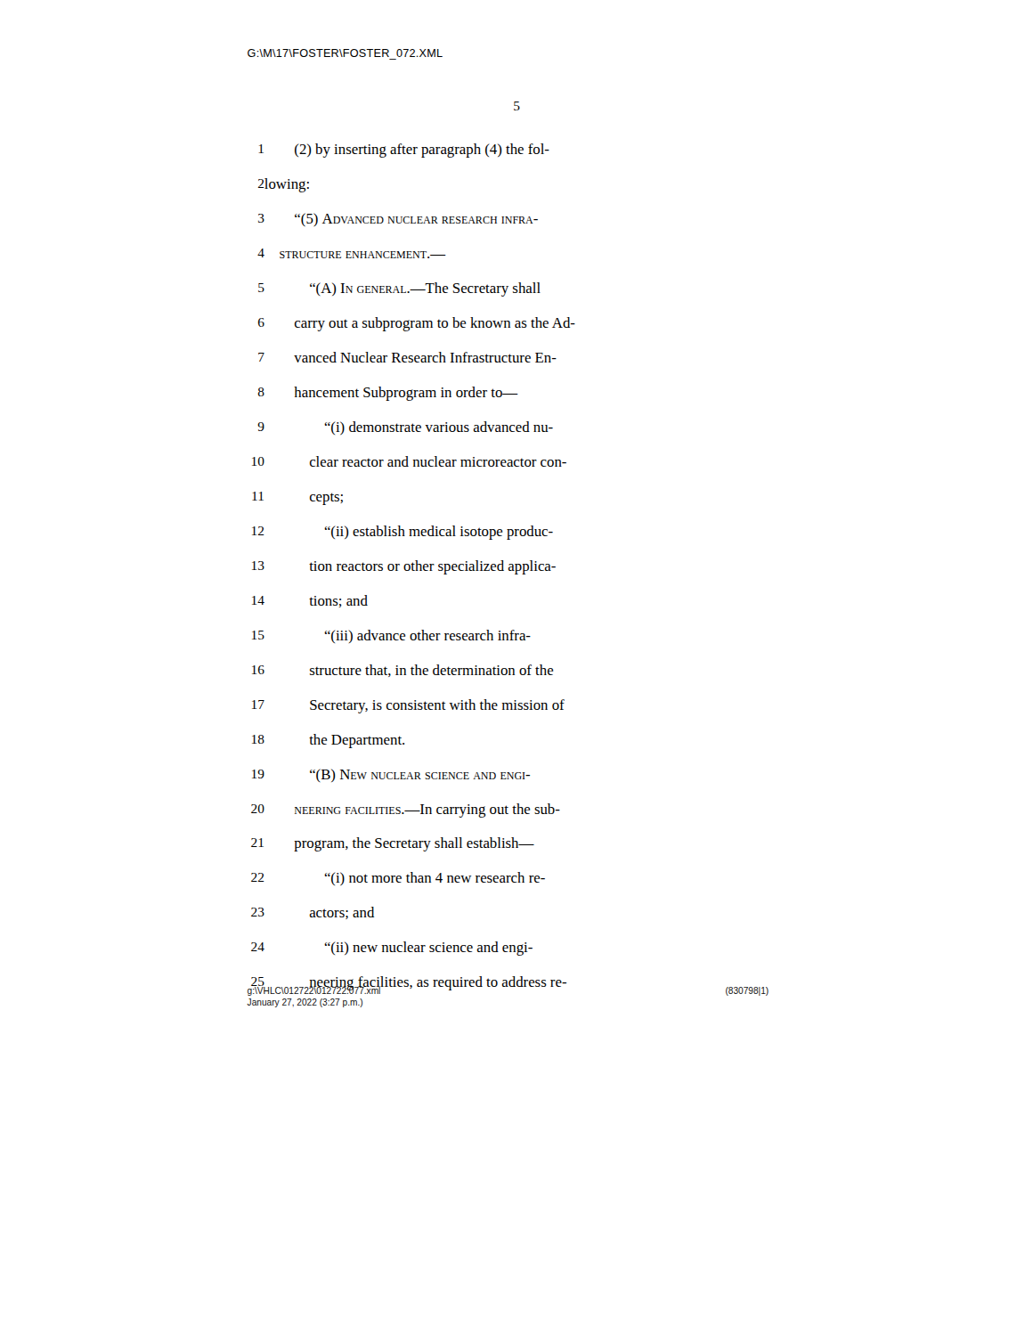G:\M\17\FOSTER\FOSTER_072.XML
5
| 1 | (2) by inserting after paragraph (4) the fol- |
| 2 | lowing: |
| 3 | “(5) Advanced nuclear research infra- |
| 4 | structure enhancement .— |
| 5 | “(A) In general .—The Secretary shall |
| 6 | carry out a subprogram to be known as the Ad- |
| 7 | vanced Nuclear Research Infrastructure En- |
| 8 | hancement Subprogram in order to— |
| 9 | “(i) demonstrate various advanced nu- |
| 10 | clear reactor and nuclear microreactor con- |
| 11 | cepts; |
| 12 | “(ii) establish medical isotope produc- |
| 13 | tion reactors or other specialized applica- |
| 14 | tions; and |
| 15 | “(iii) advance other research infra- |
| 16 | structure that, in the determination of the |
| 17 | Secretary, is consistent with the mission of |
| 18 | the Department. |
| 19 | “(B) New nuclear science and engi- |
| 20 | neering facilities .—In carrying out the sub- |
| 21 | program, the Secretary shall establish— |
| 22 | “(i) not more than 4 new research re- |
| 23 | actors; and |
| 24 | “(ii) new nuclear science and engi- |
| 25 | neering facilities, as required to address re- |
g:\VHLC\012722\012722.077.xml(830798|1)
January 27, 2022 (3:27 p.m.)